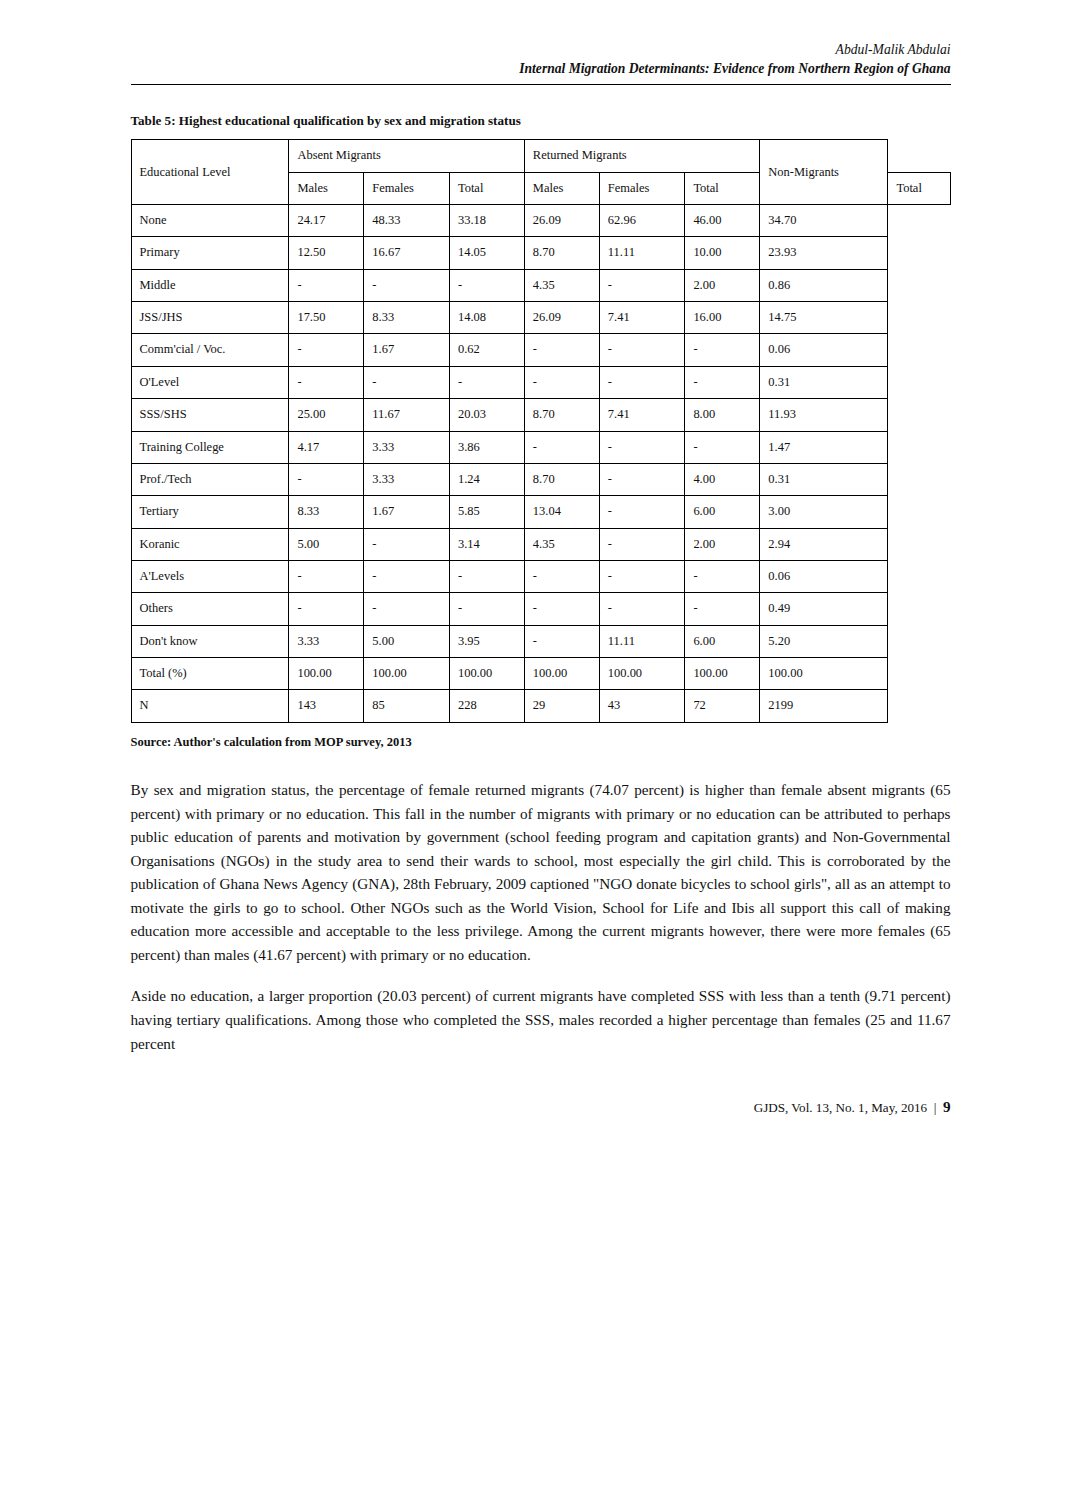Abdul-Malik Abdulai Internal Migration Determinants: Evidence from Northern Region of Ghana
Table 5: Highest educational qualification by sex and migration status
| Educational Level | Absent Migrants | Returned Migrants | Non-Migrants |
| --- | --- | --- | --- |
| Males | Females | Total | Males | Females | Total | Total |
| None | 24.17 | 48.33 | 33.18 | 26.09 | 62.96 | 46.00 | 34.70 |
| Primary | 12.50 | 16.67 | 14.05 | 8.70 | 11.11 | 10.00 | 23.93 |
| Middle | - | - | - | 4.35 | - | 2.00 | 0.86 |
| JSS/JHS | 17.50 | 8.33 | 14.08 | 26.09 | 7.41 | 16.00 | 14.75 |
| Comm'cial / Voc. | - | 1.67 | 0.62 | - | - | - | 0.06 |
| O'Level | - | - | - | - | - | - | 0.31 |
| SSS/SHS | 25.00 | 11.67 | 20.03 | 8.70 | 7.41 | 8.00 | 11.93 |
| Training College | 4.17 | 3.33 | 3.86 | - | - | - | 1.47 |
| Prof./Tech | - | 3.33 | 1.24 | 8.70 | - | 4.00 | 0.31 |
| Tertiary | 8.33 | 1.67 | 5.85 | 13.04 | - | 6.00 | 3.00 |
| Koranic | 5.00 | - | 3.14 | 4.35 | - | 2.00 | 2.94 |
| A'Levels | - | - | - | - | - | - | 0.06 |
| Others | - | - | - | - | - | - | 0.49 |
| Don't know | 3.33 | 5.00 | 3.95 | - | 11.11 | 6.00 | 5.20 |
| Total (%) | 100.00 | 100.00 | 100.00 | 100.00 | 100.00 | 100.00 | 100.00 |
| N | 143 | 85 | 228 | 29 | 43 | 72 | 2199 |
Source: Author's calculation from MOP survey, 2013
By sex and migration status, the percentage of female returned migrants (74.07 percent) is higher than female absent migrants (65 percent) with primary or no education. This fall in the number of migrants with primary or no education can be attributed to perhaps public education of parents and motivation by government (school feeding program and capitation grants) and Non-Governmental Organisations (NGOs) in the study area to send their wards to school, most especially the girl child. This is corroborated by the publication of Ghana News Agency (GNA), 28th February, 2009 captioned "NGO donate bicycles to school girls", all as an attempt to motivate the girls to go to school. Other NGOs such as the World Vision, School for Life and Ibis all support this call of making education more accessible and acceptable to the less privilege. Among the current migrants however, there were more females (65 percent) than males (41.67 percent) with primary or no education.
Aside no education, a larger proportion (20.03 percent) of current migrants have completed SSS with less than a tenth (9.71 percent) having tertiary qualifications. Among those who completed the SSS, males recorded a higher percentage than females (25 and 11.67 percent
GJDS, Vol. 13, No. 1, May, 2016 | 9